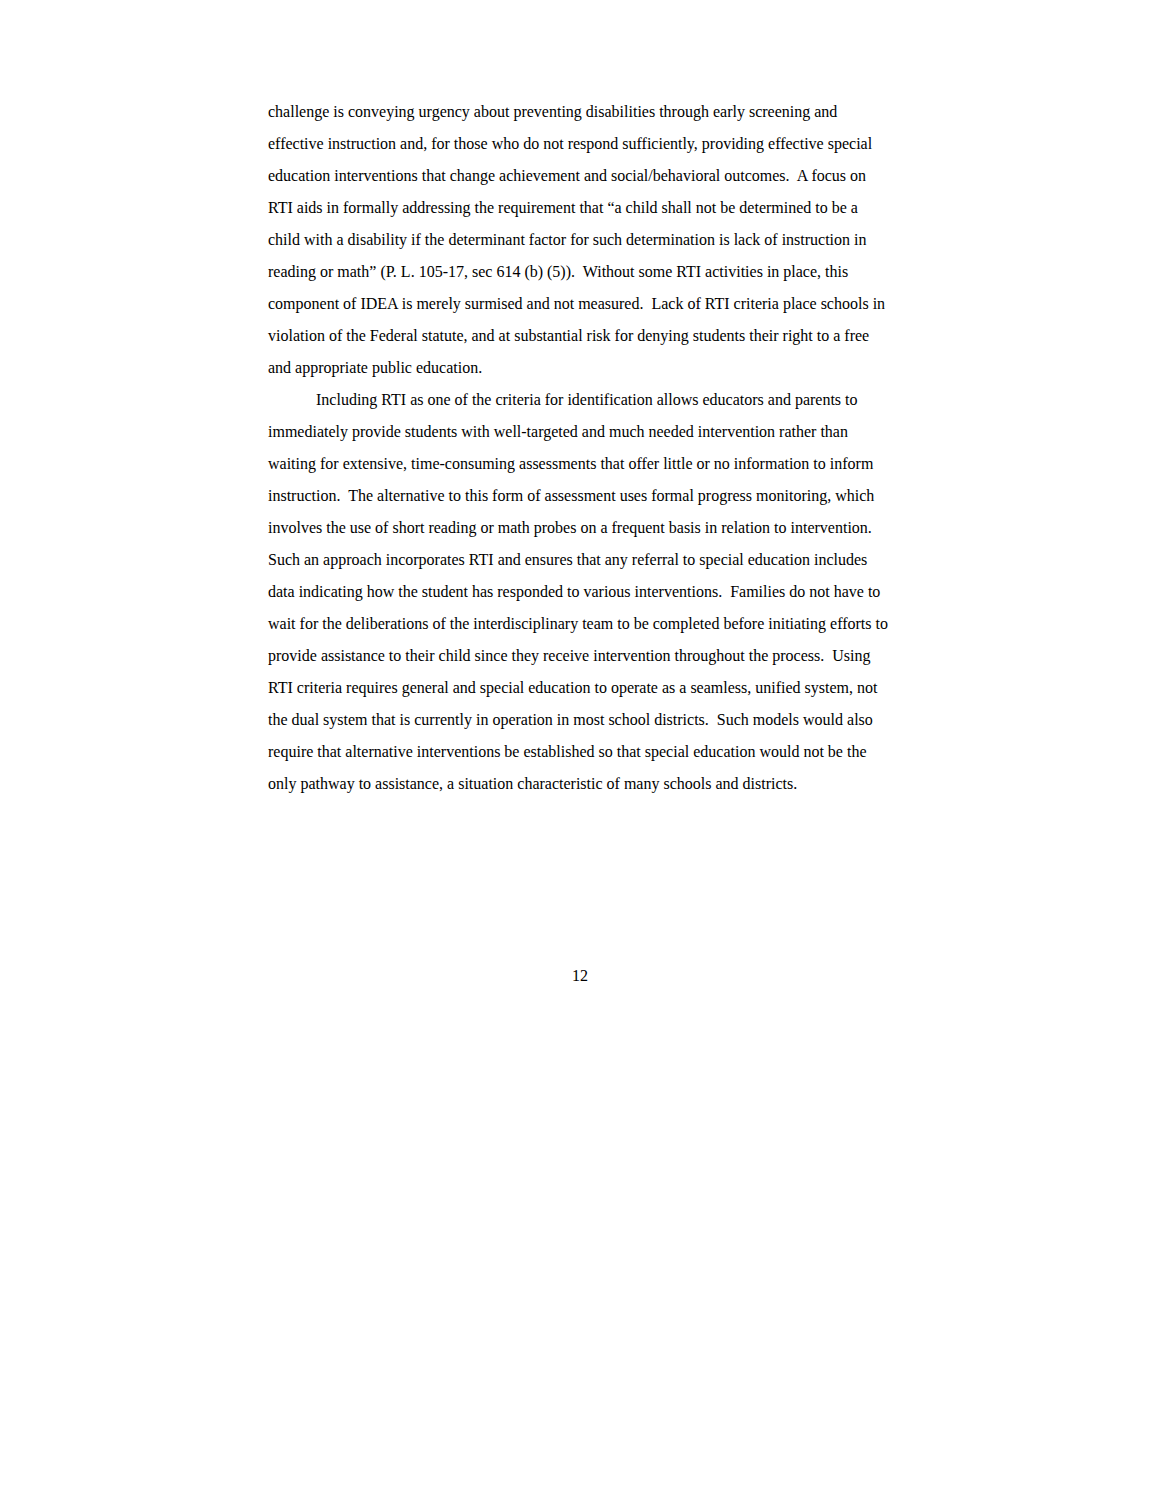challenge is conveying urgency about preventing disabilities through early screening and effective instruction and, for those who do not respond sufficiently, providing effective special education interventions that change achievement and social/behavioral outcomes. A focus on RTI aids in formally addressing the requirement that “a child shall not be determined to be a child with a disability if the determinant factor for such determination is lack of instruction in reading or math” (P. L. 105-17, sec 614 (b) (5)). Without some RTI activities in place, this component of IDEA is merely surmised and not measured. Lack of RTI criteria place schools in violation of the Federal statute, and at substantial risk for denying students their right to a free and appropriate public education.
Including RTI as one of the criteria for identification allows educators and parents to immediately provide students with well-targeted and much needed intervention rather than waiting for extensive, time-consuming assessments that offer little or no information to inform instruction. The alternative to this form of assessment uses formal progress monitoring, which involves the use of short reading or math probes on a frequent basis in relation to intervention. Such an approach incorporates RTI and ensures that any referral to special education includes data indicating how the student has responded to various interventions. Families do not have to wait for the deliberations of the interdisciplinary team to be completed before initiating efforts to provide assistance to their child since they receive intervention throughout the process. Using RTI criteria requires general and special education to operate as a seamless, unified system, not the dual system that is currently in operation in most school districts. Such models would also require that alternative interventions be established so that special education would not be the only pathway to assistance, a situation characteristic of many schools and districts.
12